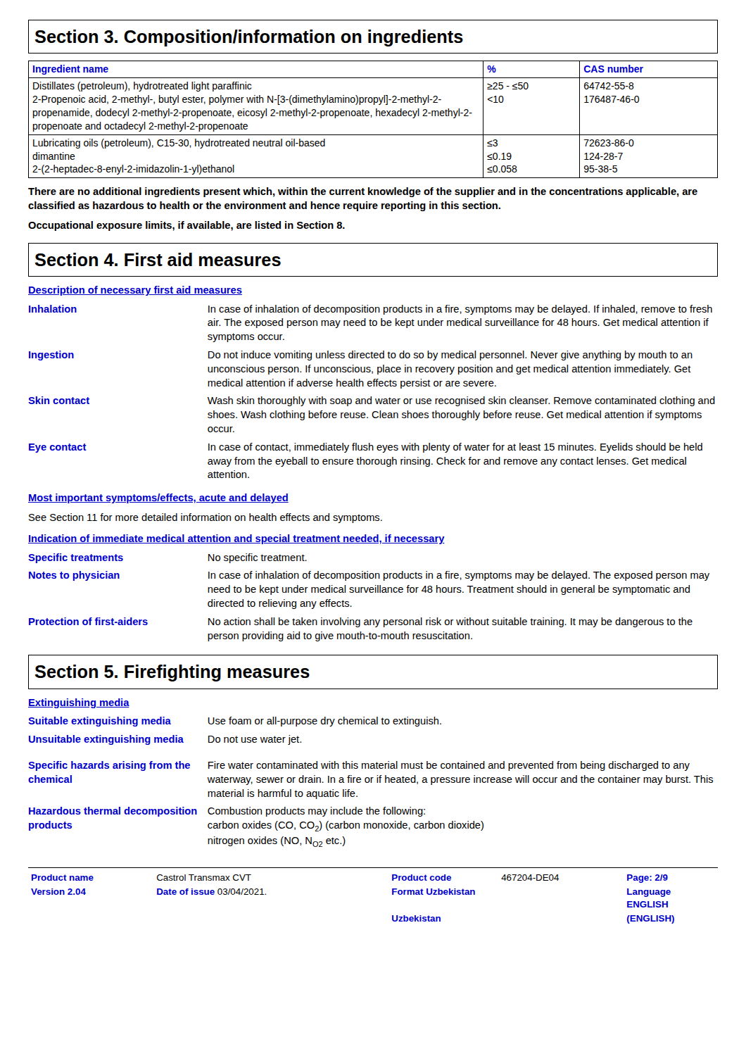Section 3. Composition/information on ingredients
| Ingredient name | % | CAS number |
| --- | --- | --- |
| Distillates (petroleum), hydrotreated light paraffinic 2-Propenoic acid, 2-methyl-, butyl ester, polymer with N-[3-(dimethylamino)propyl]-2-methyl-2-propenamide, dodecyl 2-methyl-2-propenoate, eicosyl 2-methyl-2-propenoate, hexadecyl 2-methyl-2-propenoate and octadecyl 2-methyl-2-propenoate | ≥25 - ≤50 <10 | 64742-55-8 176487-46-0 |
| Lubricating oils (petroleum), C15-30, hydrotreated neutral oil-based dimantine 2-(2-heptadec-8-enyl-2-imidazolin-1-yl)ethanol | ≤3 ≤0.19 ≤0.058 | 72623-86-0 124-28-7 95-38-5 |
There are no additional ingredients present which, within the current knowledge of the supplier and in the concentrations applicable, are classified as hazardous to health or the environment and hence require reporting in this section.
Occupational exposure limits, if available, are listed in Section 8.
Section 4. First aid measures
Description of necessary first aid measures
| Inhalation | In case of inhalation of decomposition products in a fire, symptoms may be delayed. If inhaled, remove to fresh air. The exposed person may need to be kept under medical surveillance for 48 hours. Get medical attention if symptoms occur. |
| Ingestion | Do not induce vomiting unless directed to do so by medical personnel. Never give anything by mouth to an unconscious person. If unconscious, place in recovery position and get medical attention immediately. Get medical attention if adverse health effects persist or are severe. |
| Skin contact | Wash skin thoroughly with soap and water or use recognised skin cleanser. Remove contaminated clothing and shoes. Wash clothing before reuse. Clean shoes thoroughly before reuse. Get medical attention if symptoms occur. |
| Eye contact | In case of contact, immediately flush eyes with plenty of water for at least 15 minutes. Eyelids should be held away from the eyeball to ensure thorough rinsing. Check for and remove any contact lenses. Get medical attention. |
Most important symptoms/effects, acute and delayed
See Section 11 for more detailed information on health effects and symptoms.
Indication of immediate medical attention and special treatment needed, if necessary
| Specific treatments | No specific treatment. |
| Notes to physician | In case of inhalation of decomposition products in a fire, symptoms may be delayed. The exposed person may need to be kept under medical surveillance for 48 hours. Treatment should in general be symptomatic and directed to relieving any effects. |
| Protection of first-aiders | No action shall be taken involving any personal risk or without suitable training. It may be dangerous to the person providing aid to give mouth-to-mouth resuscitation. |
Section 5. Firefighting measures
Extinguishing media
| Suitable extinguishing media | Use foam or all-purpose dry chemical to extinguish. |
| Unsuitable extinguishing media | Do not use water jet. |
| Specific hazards arising from the chemical | Fire water contaminated with this material must be contained and prevented from being discharged to any waterway, sewer or drain. In a fire or if heated, a pressure increase will occur and the container may burst. This material is harmful to aquatic life. |
| Hazardous thermal decomposition products | Combustion products may include the following: carbon oxides (CO, CO 2 ) (carbon monoxide, carbon dioxide) nitrogen oxides (NO, N O 2 etc.) |
| Product name | Castrol Transmax CVT | Product code | 467204-DE04 | Page: 2/9 |
| Version 2.04 | Date of issue 03/04/2021. | Format Uzbekistan | | Language ENGLISH |
| | | Uzbekistan | | (ENGLISH) |